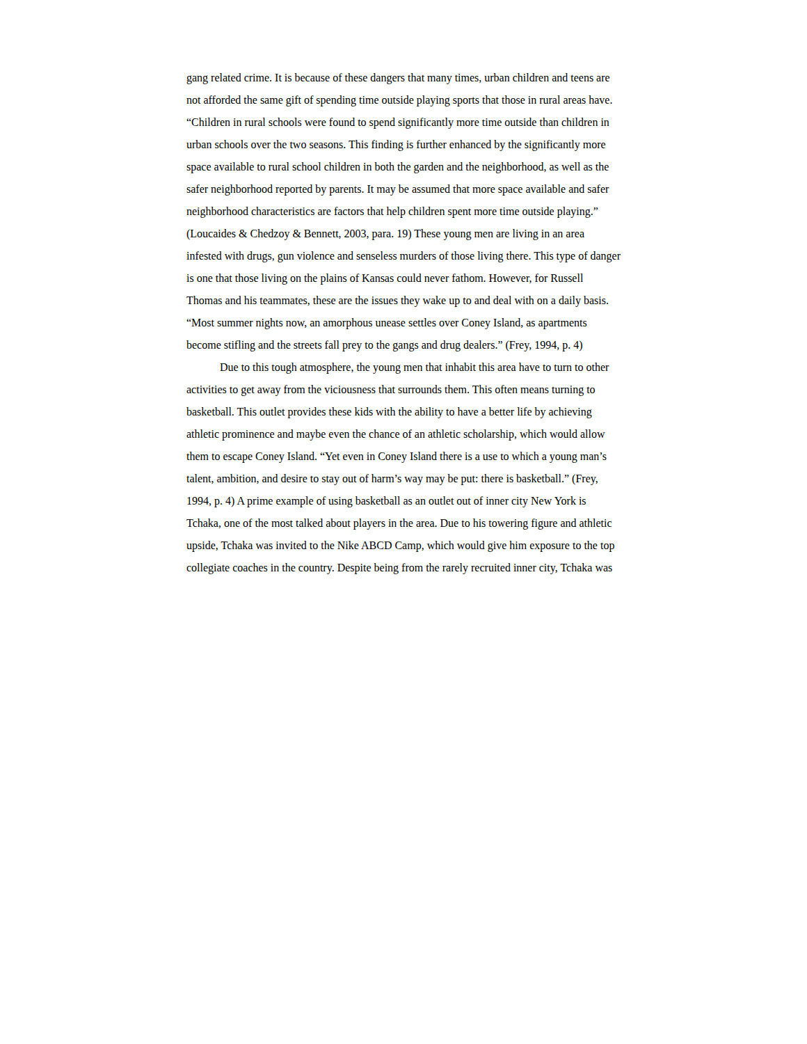gang related crime. It is because of these dangers that many times, urban children and teens are not afforded the same gift of spending time outside playing sports that those in rural areas have. “Children in rural schools were found to spend significantly more time outside than children in urban schools over the two seasons. This finding is further enhanced by the significantly more space available to rural school children in both the garden and the neighborhood, as well as the safer neighborhood reported by parents. It may be assumed that more space available and safer neighborhood characteristics are factors that help children spent more time outside playing.” (Loucaides & Chedzoy & Bennett, 2003, para. 19) These young men are living in an area infested with drugs, gun violence and senseless murders of those living there. This type of danger is one that those living on the plains of Kansas could never fathom. However, for Russell Thomas and his teammates, these are the issues they wake up to and deal with on a daily basis. “Most summer nights now, an amorphous unease settles over Coney Island, as apartments become stifling and the streets fall prey to the gangs and drug dealers.” (Frey, 1994, p. 4)
Due to this tough atmosphere, the young men that inhabit this area have to turn to other activities to get away from the viciousness that surrounds them. This often means turning to basketball. This outlet provides these kids with the ability to have a better life by achieving athletic prominence and maybe even the chance of an athletic scholarship, which would allow them to escape Coney Island. “Yet even in Coney Island there is a use to which a young man’s talent, ambition, and desire to stay out of harm’s way may be put: there is basketball.” (Frey, 1994, p. 4) A prime example of using basketball as an outlet out of inner city New York is Tchaka, one of the most talked about players in the area. Due to his towering figure and athletic upside, Tchaka was invited to the Nike ABCD Camp, which would give him exposure to the top collegiate coaches in the country. Despite being from the rarely recruited inner city, Tchaka was